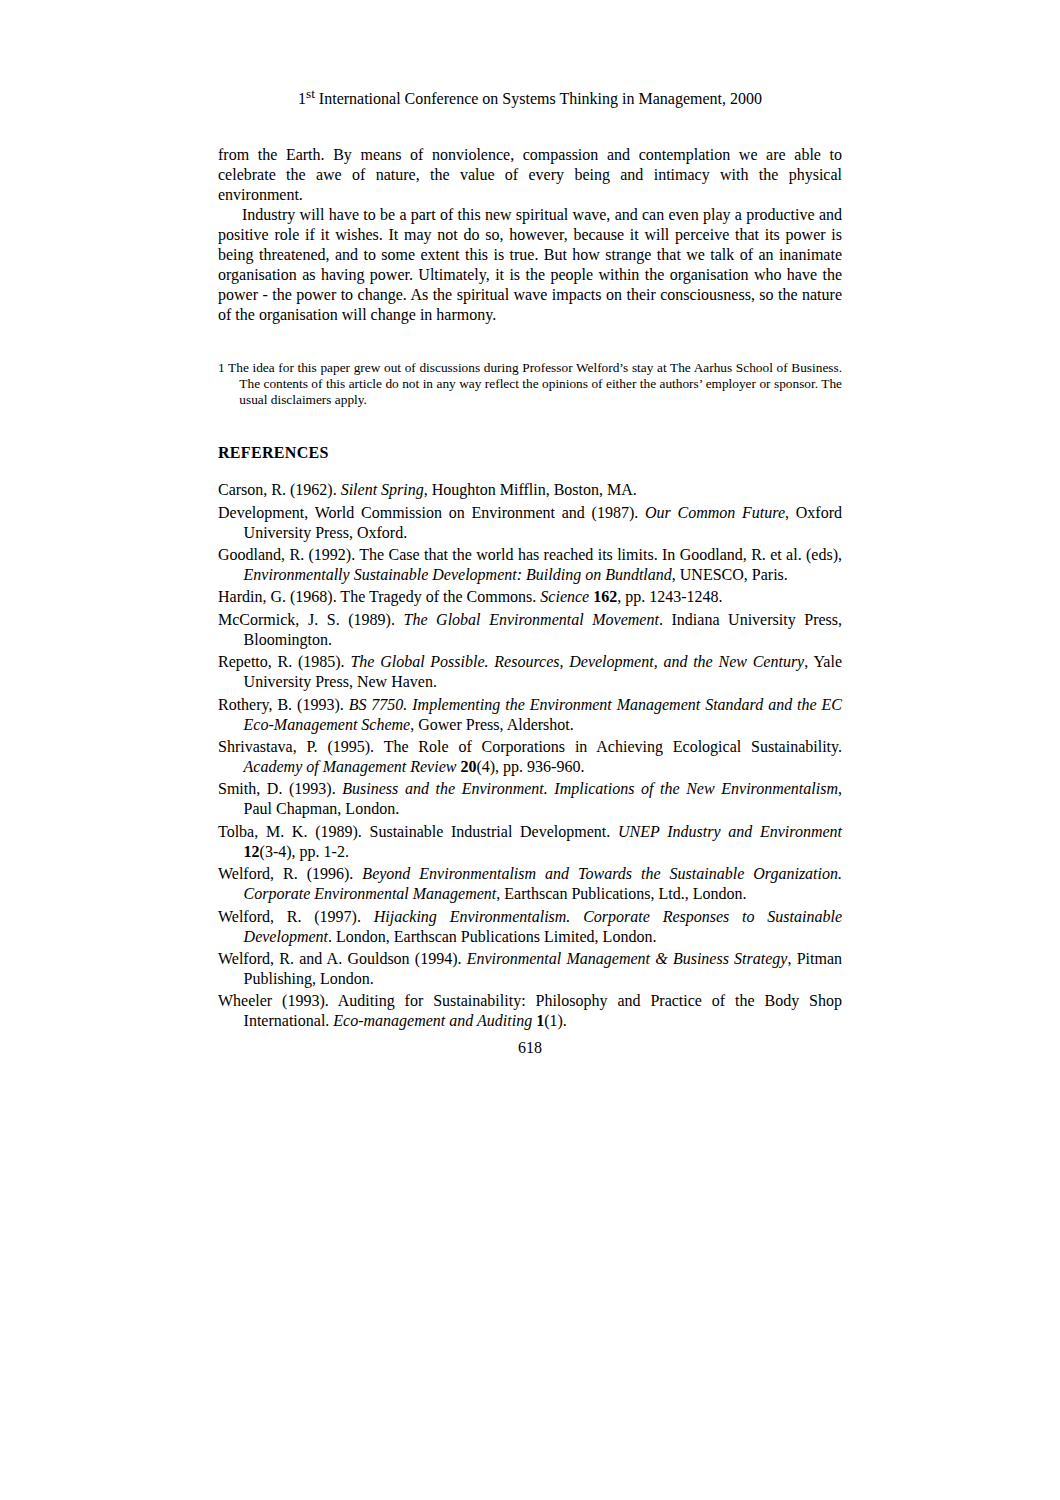1st International Conference on Systems Thinking in Management, 2000
from the Earth. By means of nonviolence, compassion and contemplation we are able to celebrate the awe of nature, the value of every being and intimacy with the physical environment.
Industry will have to be a part of this new spiritual wave, and can even play a productive and positive role if it wishes. It may not do so, however, because it will perceive that its power is being threatened, and to some extent this is true. But how strange that we talk of an inanimate organisation as having power. Ultimately, it is the people within the organisation who have the power - the power to change. As the spiritual wave impacts on their consciousness, so the nature of the organisation will change in harmony.
1 The idea for this paper grew out of discussions during Professor Welford’s stay at The Aarhus School of Business. The contents of this article do not in any way reflect the opinions of either the authors’ employer or sponsor. The usual disclaimers apply.
REFERENCES
Carson, R. (1962). Silent Spring, Houghton Mifflin, Boston, MA.
Development, World Commission on Environment and (1987). Our Common Future, Oxford University Press, Oxford.
Goodland, R. (1992). The Case that the world has reached its limits. In Goodland, R. et al. (eds), Environmentally Sustainable Development: Building on Bundtland, UNESCO, Paris.
Hardin, G. (1968). The Tragedy of the Commons. Science 162, pp. 1243-1248.
McCormick, J. S. (1989). The Global Environmental Movement. Indiana University Press, Bloomington.
Repetto, R. (1985). The Global Possible. Resources, Development, and the New Century, Yale University Press, New Haven.
Rothery, B. (1993). BS 7750. Implementing the Environment Management Standard and the EC Eco-Management Scheme, Gower Press, Aldershot.
Shrivastava, P. (1995). The Role of Corporations in Achieving Ecological Sustainability. Academy of Management Review 20(4), pp. 936-960.
Smith, D. (1993). Business and the Environment. Implications of the New Environmentalism, Paul Chapman, London.
Tolba, M. K. (1989). Sustainable Industrial Development. UNEP Industry and Environment 12(3-4), pp. 1-2.
Welford, R. (1996). Beyond Environmentalism and Towards the Sustainable Organization. Corporate Environmental Management, Earthscan Publications, Ltd., London.
Welford, R. (1997). Hijacking Environmentalism. Corporate Responses to Sustainable Development. London, Earthscan Publications Limited, London.
Welford, R. and A. Gouldson (1994). Environmental Management & Business Strategy, Pitman Publishing, London.
Wheeler (1993). Auditing for Sustainability: Philosophy and Practice of the Body Shop International. Eco-management and Auditing 1(1).
618